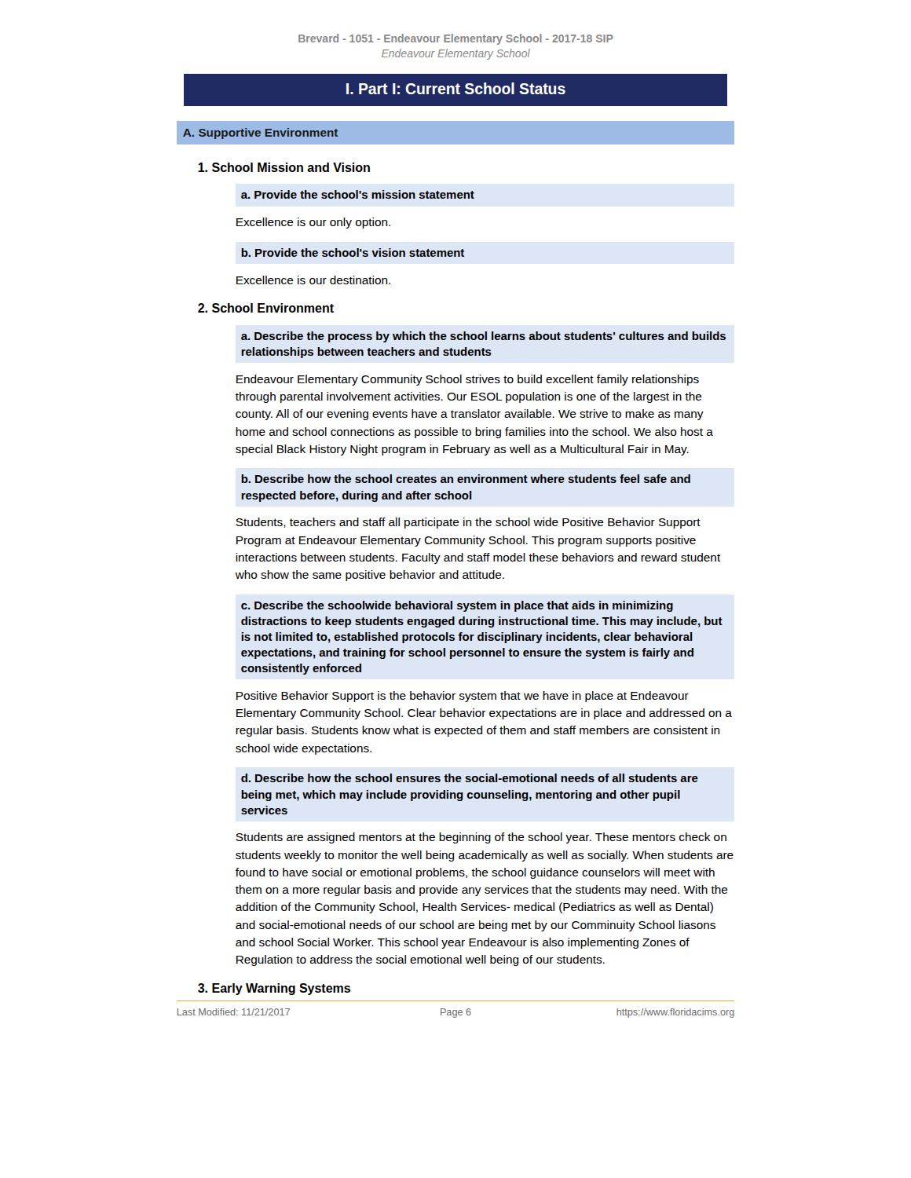Brevard - 1051 - Endeavour Elementary School - 2017-18 SIP
Endeavour Elementary School
I. Part I: Current School Status
A. Supportive Environment
1. School Mission and Vision
a. Provide the school's mission statement
Excellence is our only option.
b. Provide the school's vision statement
Excellence is our destination.
2. School Environment
a. Describe the process by which the school learns about students' cultures and builds relationships between teachers and students
Endeavour Elementary Community School strives to build excellent family relationships through parental involvement activities. Our ESOL population is one of the largest in the county. All of our evening events have a translator available. We strive to make as many home and school connections as possible to bring families into the school. We also host a special Black History Night program in February as well as a Multicultural Fair in May.
b. Describe how the school creates an environment where students feel safe and respected before, during and after school
Students, teachers and staff all participate in the school wide Positive Behavior Support Program at Endeavour Elementary Community School. This program supports positive interactions between students. Faculty and staff model these behaviors and reward student who show the same positive behavior and attitude.
c. Describe the schoolwide behavioral system in place that aids in minimizing distractions to keep students engaged during instructional time. This may include, but is not limited to, established protocols for disciplinary incidents, clear behavioral expectations, and training for school personnel to ensure the system is fairly and consistently enforced
Positive Behavior Support is the behavior system that we have in place at Endeavour Elementary Community School. Clear behavior expectations are in place and addressed on a regular basis. Students know what is expected of them and staff members are consistent in school wide expectations.
d. Describe how the school ensures the social-emotional needs of all students are being met, which may include providing counseling, mentoring and other pupil services
Students are assigned mentors at the beginning of the school year. These mentors check on students weekly to monitor the well being academically as well as socially. When students are found to have social or emotional problems, the school guidance counselors will meet with them on a more regular basis and provide any services that the students may need. With the addition of the Community School, Health Services- medical (Pediatrics as well as Dental) and social-emotional needs of our school are being met by our Comminuity School liasons and school Social Worker. This school year Endeavour is also implementing Zones of Regulation to address the social emotional well being of our students.
3. Early Warning Systems
Last Modified: 11/21/2017
Page 6
https://www.floridacims.org